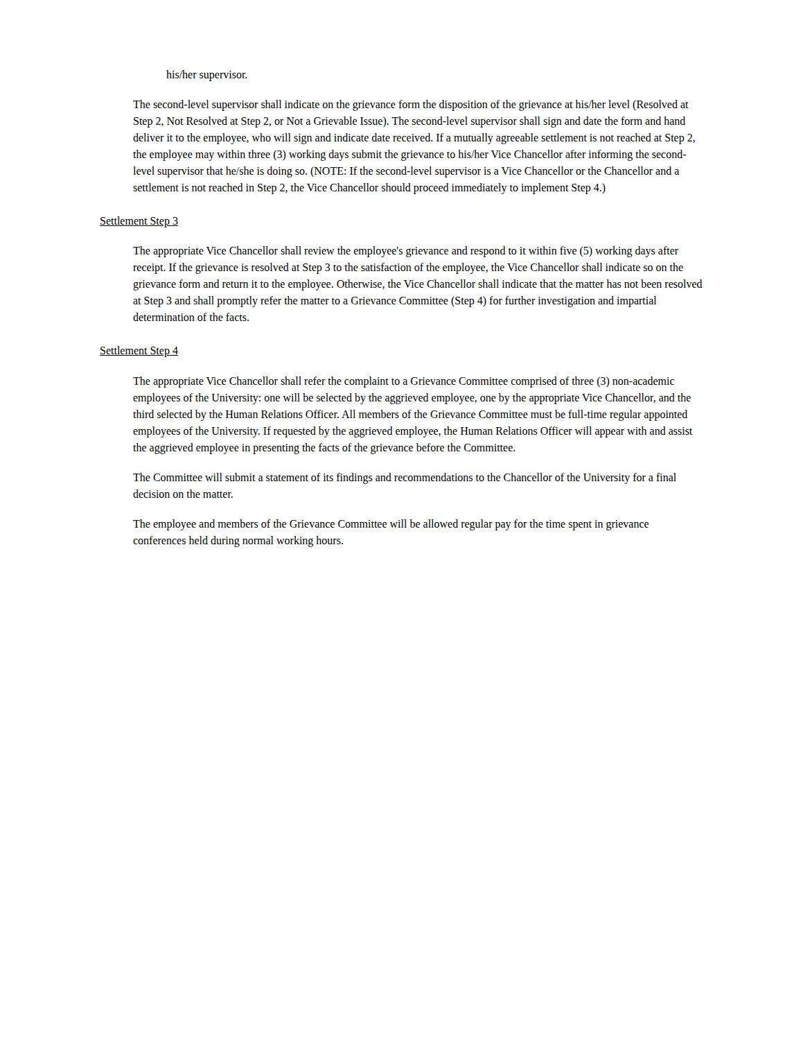his/her supervisor.
The second-level supervisor shall indicate on the grievance form the disposition of the grievance at his/her level (Resolved at Step 2, Not Resolved at Step 2, or Not a Grievable Issue). The second-level supervisor shall sign and date the form and hand deliver it to the employee, who will sign and indicate date received. If a mutually agreeable settlement is not reached at Step 2, the employee may within three (3) working days submit the grievance to his/her Vice Chancellor after informing the second-level supervisor that he/she is doing so. (NOTE: If the second-level supervisor is a Vice Chancellor or the Chancellor and a settlement is not reached in Step 2, the Vice Chancellor should proceed immediately to implement Step 4.)
Settlement Step 3
The appropriate Vice Chancellor shall review the employee's grievance and respond to it within five (5) working days after receipt. If the grievance is resolved at Step 3 to the satisfaction of the employee, the Vice Chancellor shall indicate so on the grievance form and return it to the employee. Otherwise, the Vice Chancellor shall indicate that the matter has not been resolved at Step 3 and shall promptly refer the matter to a Grievance Committee (Step 4) for further investigation and impartial determination of the facts.
Settlement Step 4
The appropriate Vice Chancellor shall refer the complaint to a Grievance Committee comprised of three (3) non-academic employees of the University: one will be selected by the aggrieved employee, one by the appropriate Vice Chancellor, and the third selected by the Human Relations Officer. All members of the Grievance Committee must be full-time regular appointed employees of the University. If requested by the aggrieved employee, the Human Relations Officer will appear with and assist the aggrieved employee in presenting the facts of the grievance before the Committee.
The Committee will submit a statement of its findings and recommendations to the Chancellor of the University for a final decision on the matter.
The employee and members of the Grievance Committee will be allowed regular pay for the time spent in grievance conferences held during normal working hours.